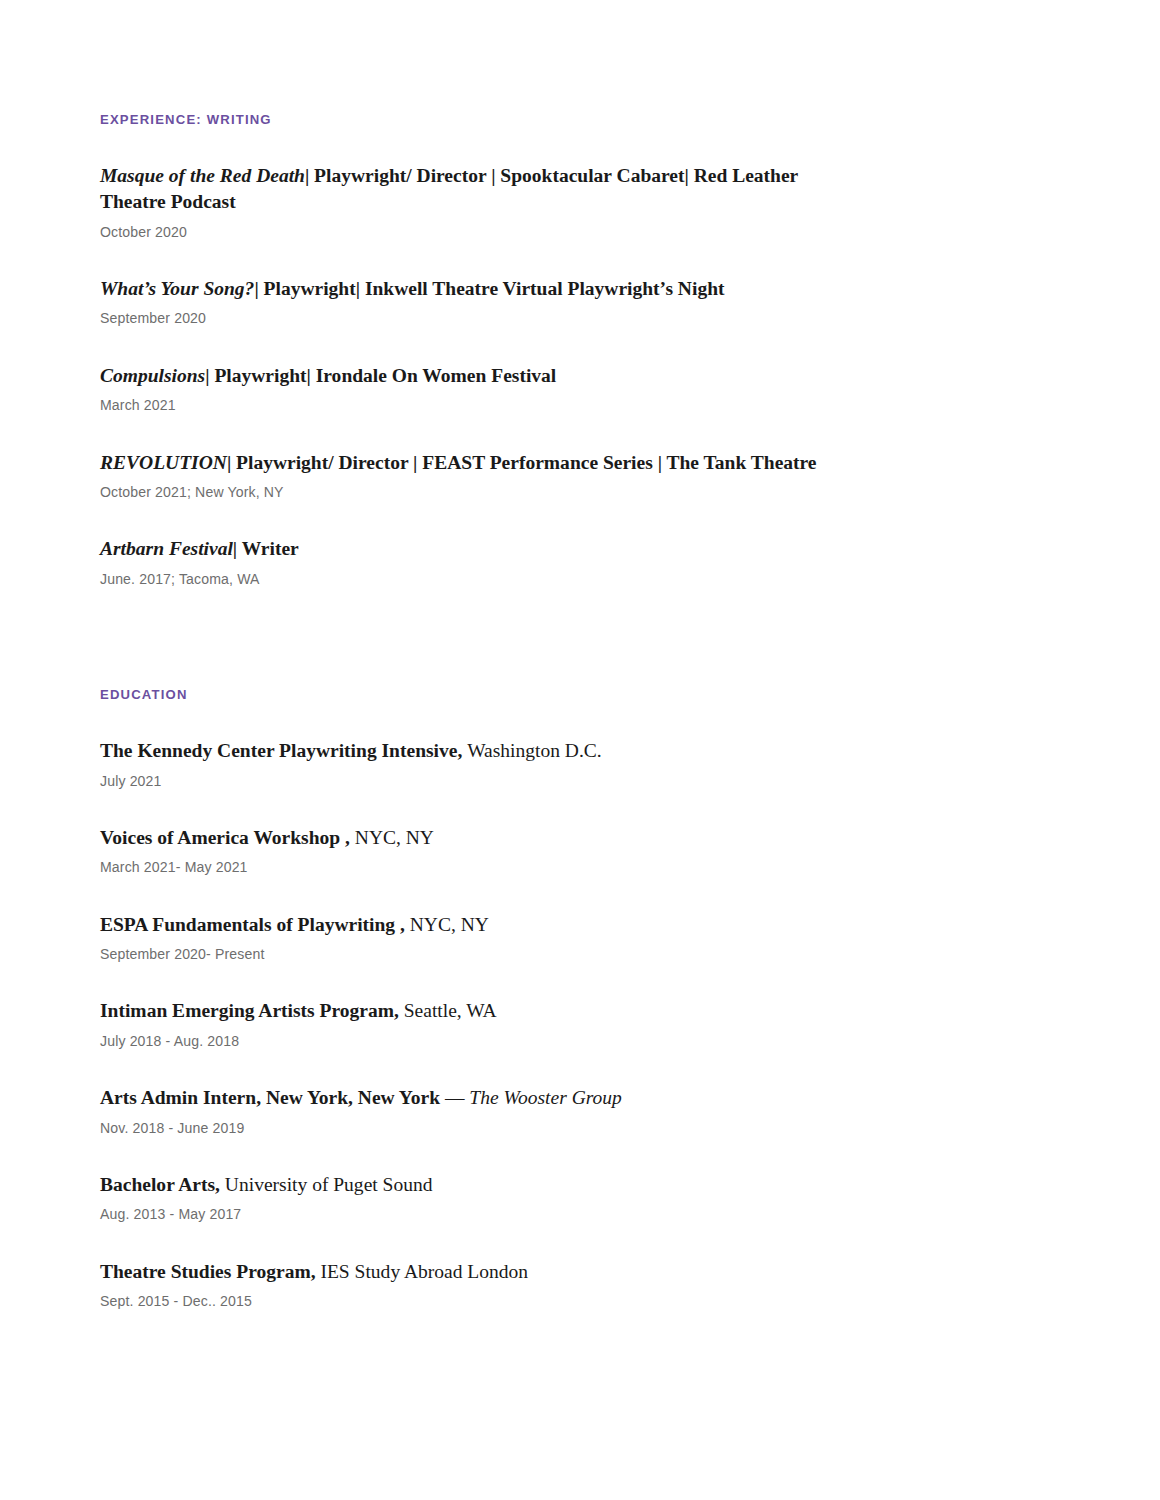Experience: Writing
Masque of the Red Death| Playwright/ Director | Spooktacular Cabaret| Red Leather Theatre Podcast
October 2020
What’s Your Song?| Playwright| Inkwell Theatre Virtual Playwright’s Night
September 2020
Compulsions| Playwright| Irondale On Women Festival
March 2021
REVOLUTION| Playwright/ Director | FEAST Performance Series | The Tank Theatre
October 2021; New York, NY
Artbarn Festival| Writer
June. 2017; Tacoma, WA
Education
The Kennedy Center Playwriting Intensive, Washington D.C.
July 2021
Voices of America Workshop , NYC, NY
March 2021- May 2021
ESPA Fundamentals of Playwriting , NYC, NY
September 2020- Present
Intiman Emerging Artists Program, Seattle, WA
July 2018 - Aug. 2018
Arts Admin Intern, New York, New York — The Wooster Group
Nov. 2018 - June 2019
Bachelor Arts, University of Puget Sound
Aug. 2013 - May 2017
Theatre Studies Program, IES Study Abroad London
Sept. 2015 - Dec.. 2015